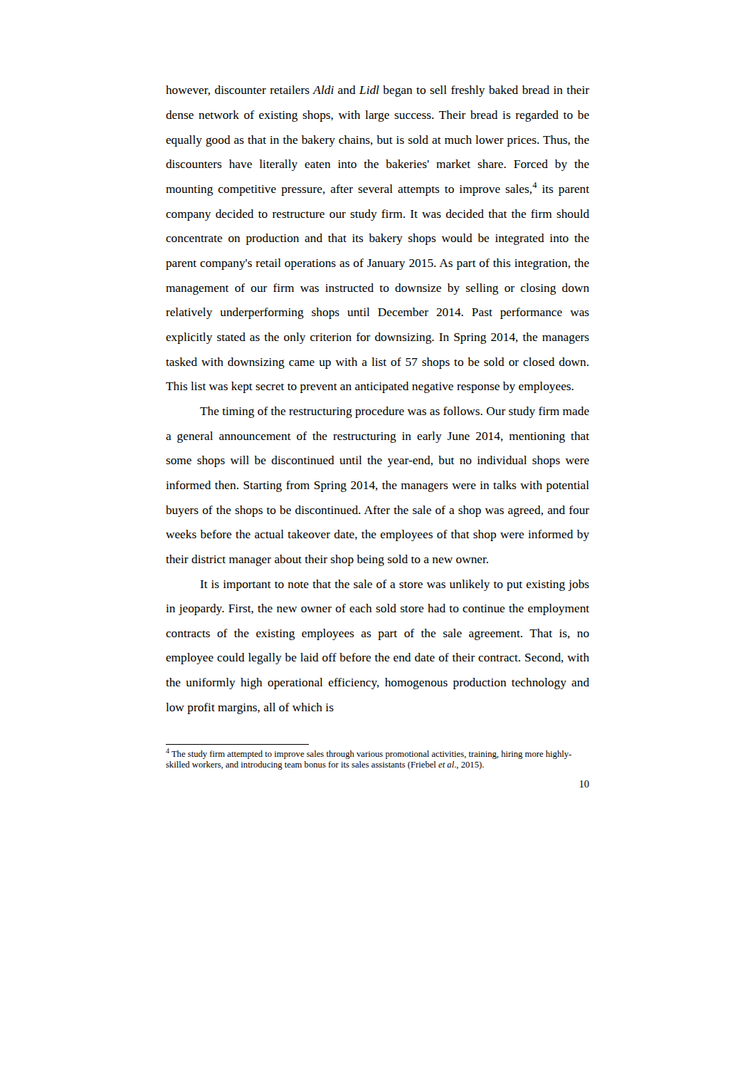however, discounter retailers Aldi and Lidl began to sell freshly baked bread in their dense network of existing shops, with large success. Their bread is regarded to be equally good as that in the bakery chains, but is sold at much lower prices. Thus, the discounters have literally eaten into the bakeries' market share. Forced by the mounting competitive pressure, after several attempts to improve sales,4 its parent company decided to restructure our study firm. It was decided that the firm should concentrate on production and that its bakery shops would be integrated into the parent company's retail operations as of January 2015. As part of this integration, the management of our firm was instructed to downsize by selling or closing down relatively underperforming shops until December 2014. Past performance was explicitly stated as the only criterion for downsizing. In Spring 2014, the managers tasked with downsizing came up with a list of 57 shops to be sold or closed down. This list was kept secret to prevent an anticipated negative response by employees.
The timing of the restructuring procedure was as follows. Our study firm made a general announcement of the restructuring in early June 2014, mentioning that some shops will be discontinued until the year-end, but no individual shops were informed then. Starting from Spring 2014, the managers were in talks with potential buyers of the shops to be discontinued. After the sale of a shop was agreed, and four weeks before the actual takeover date, the employees of that shop were informed by their district manager about their shop being sold to a new owner.
It is important to note that the sale of a store was unlikely to put existing jobs in jeopardy. First, the new owner of each sold store had to continue the employment contracts of the existing employees as part of the sale agreement. That is, no employee could legally be laid off before the end date of their contract. Second, with the uniformly high operational efficiency, homogenous production technology and low profit margins, all of which is
4 The study firm attempted to improve sales through various promotional activities, training, hiring more highly-skilled workers, and introducing team bonus for its sales assistants (Friebel et al., 2015).
10